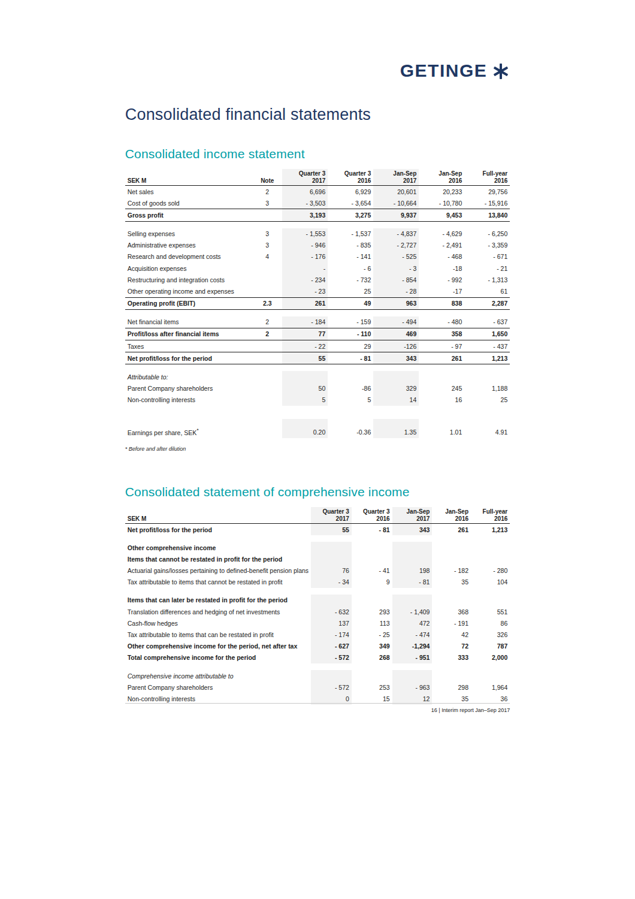GETINGE
Consolidated financial statements
Consolidated income statement
| SEK M | Note | Quarter 3 2017 | Quarter 3 2016 | Jan-Sep 2017 | Jan-Sep 2016 | Full-year 2016 |
| --- | --- | --- | --- | --- | --- | --- |
| Net sales | 2 | 6,696 | 6,929 | 20,601 | 20,233 | 29,756 |
| Cost of goods sold | 3 | - 3,503 | - 3,654 | - 10,664 | - 10,780 | - 15,916 |
| Gross profit | | 3,193 | 3,275 | 9,937 | 9,453 | 13,840 |
| Selling expenses | 3 | - 1,553 | - 1,537 | - 4,837 | - 4,629 | - 6,250 |
| Administrative expenses | 3 | - 946 | - 835 | - 2,727 | - 2,491 | - 3,359 |
| Research and development costs | 4 | - 176 | - 141 | - 525 | - 468 | - 671 |
| Acquisition expenses | | - | - 6 | - 3 | -18 | - 21 |
| Restructuring and integration costs | | - 234 | - 732 | - 854 | - 992 | - 1,313 |
| Other operating income and expenses | | - 23 | 25 | - 28 | -17 | 61 |
| Operating profit (EBIT) | 2.3 | 261 | 49 | 963 | 838 | 2,287 |
| Net financial items | 2 | - 184 | - 159 | - 494 | - 480 | - 637 |
| Profit/loss after financial items | 2 | 77 | - 110 | 469 | 358 | 1,650 |
| Taxes | | - 22 | 29 | -126 | - 97 | - 437 |
| Net profit/loss for the period | | 55 | - 81 | 343 | 261 | 1,213 |
| Attributable to: | | | | | | |
| Parent Company shareholders | | 50 | -86 | 329 | 245 | 1,188 |
| Non-controlling interests | | 5 | 5 | 14 | 16 | 25 |
| Earnings per share, SEK * | | 0.20 | -0.36 | 1.35 | 1.01 | 4.91 |
* Before and after dilution
Consolidated statement of comprehensive income
| SEK M | Quarter 3 2017 | Quarter 3 2016 | Jan-Sep 2017 | Jan-Sep 2016 | Full-year 2016 |
| --- | --- | --- | --- | --- | --- |
| Net profit/loss for the period | 55 | - 81 | 343 | 261 | 1,213 |
| Other comprehensive income | | | | | |
| Items that cannot be restated in profit for the period | | | | | |
| Actuarial gains/losses pertaining to defined-benefit pension plans | 76 | - 41 | 198 | - 182 | - 280 |
| Tax attributable to items that cannot be restated in profit | - 34 | 9 | - 81 | 35 | 104 |
| Items that can later be restated in profit for the period | | | | | |
| Translation differences and hedging of net investments | - 632 | 293 | - 1,409 | 368 | 551 |
| Cash-flow hedges | 137 | 113 | 472 | - 191 | 86 |
| Tax attributable to items that can be restated in profit | - 174 | - 25 | - 474 | 42 | 326 |
| Other comprehensive income for the period, net after tax | - 627 | 349 | -1,294 | 72 | 787 |
| Total comprehensive income for the period | - 572 | 268 | - 951 | 333 | 2,000 |
| Comprehensive income attributable to | | | | | |
| Parent Company shareholders | - 572 | 253 | - 963 | 298 | 1,964 |
| Non-controlling interests | 0 | 15 | 12 | 35 | 36 |
16 | Interim report Jan–Sep 2017